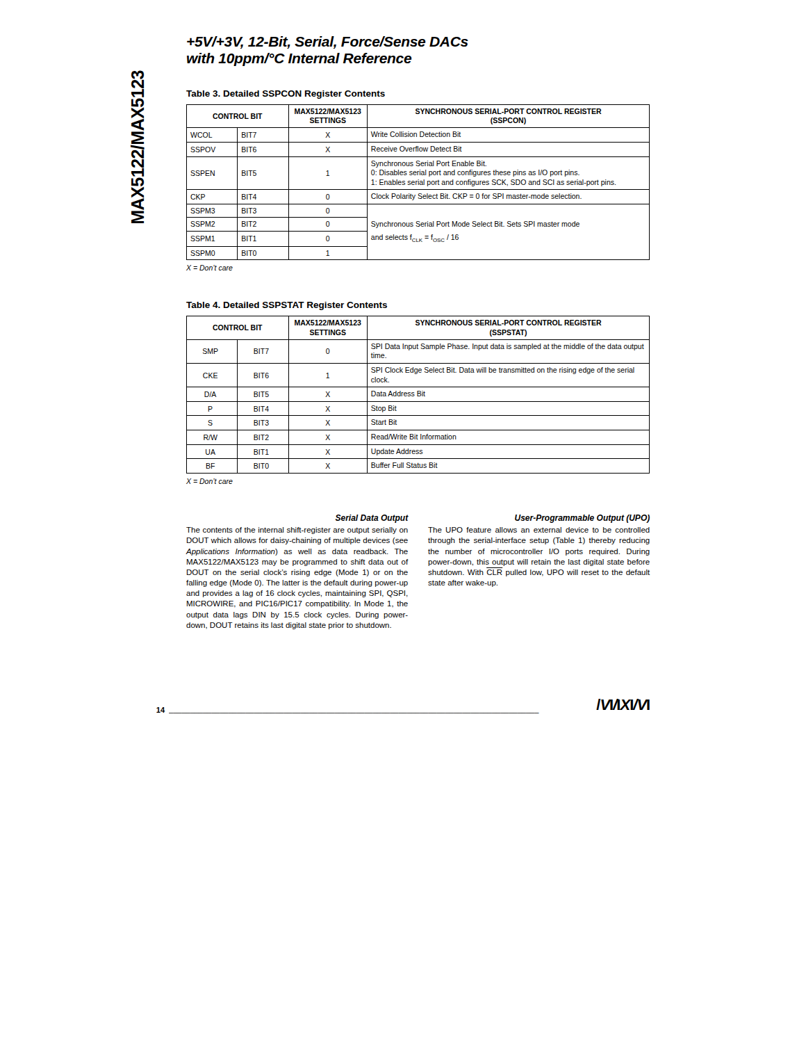MAX5122/MAX5123
+5V/+3V, 12-Bit, Serial, Force/Sense DACs
with 10ppm/°C Internal Reference
Table 3. Detailed SSPCON Register Contents
| CONTROL BIT | MAX5122/MAX5123 SETTINGS | SYNCHRONOUS SERIAL-PORT CONTROL REGISTER (SSPCON) |
| --- | --- | --- |
| WCOL | BIT7 | X | Write Collision Detection Bit |
| SSPOV | BIT6 | X | Receive Overflow Detect Bit |
| SSPEN | BIT5 | 1 | Synchronous Serial Port Enable Bit. 0: Disables serial port and configures these pins as I/O port pins. 1: Enables serial port and configures SCK, SDO and SCI as serial-port pins. |
| CKP | BIT4 | 0 | Clock Polarity Select Bit. CKP = 0 for SPI master-mode selection. |
| SSPM3 | BIT3 | 0 | |
| SSPM2 | BIT2 | 0 | Synchronous Serial Port Mode Select Bit. Sets SPI master mode |
| SSPM1 | BIT1 | 0 | and selects f CLK = f OSC / 16 |
| SSPM0 | BIT0 | 1 | |
X = Don’t care
Table 4. Detailed SSPSTAT Register Contents
| CONTROL BIT | MAX5122/MAX5123 SETTINGS | SYNCHRONOUS SERIAL-PORT CONTROL REGISTER (SSPSTAT) |
| --- | --- | --- |
| SMP | BIT7 | 0 | SPI Data Input Sample Phase. Input data is sampled at the middle of the data output time. |
| CKE | BIT6 | 1 | SPI Clock Edge Select Bit. Data will be transmitted on the rising edge of the serial clock. |
| D/A | BIT5 | X | Data Address Bit |
| P | BIT4 | X | Stop Bit |
| S | BIT3 | X | Start Bit |
| R/W | BIT2 | X | Read/Write Bit Information |
| UA | BIT1 | X | Update Address |
| BF | BIT0 | X | Buffer Full Status Bit |
X = Don’t care
Serial Data Output
The contents of the internal shift-register are output serially on DOUT which allows for daisy-chaining of multiple devices (see Applications Information) as well as data readback. The MAX5122/MAX5123 may be programmed to shift data out of DOUT on the serial clock’s rising edge (Mode 1) or on the falling edge (Mode 0). The latter is the default during power-up and provides a lag of 16 clock cycles, maintaining SPI, QSPI, MICROWIRE, and PIC16/PIC17 compatibility. In Mode 1, the output data lags DIN by 15.5 clock cycles. During power-down, DOUT retains its last digital state prior to shutdown.
User-Programmable Output (UPO)
The UPO feature allows an external device to be controlled through the serial-interface setup (Table 1) thereby reducing the number of microcontroller I/O ports required. During power-down, this output will retain the last digital state before shutdown. With CLR pulled low, UPO will reset to the default state after wake-up.
14 _______________________________________________________________________________________ /VI/IXI/VI